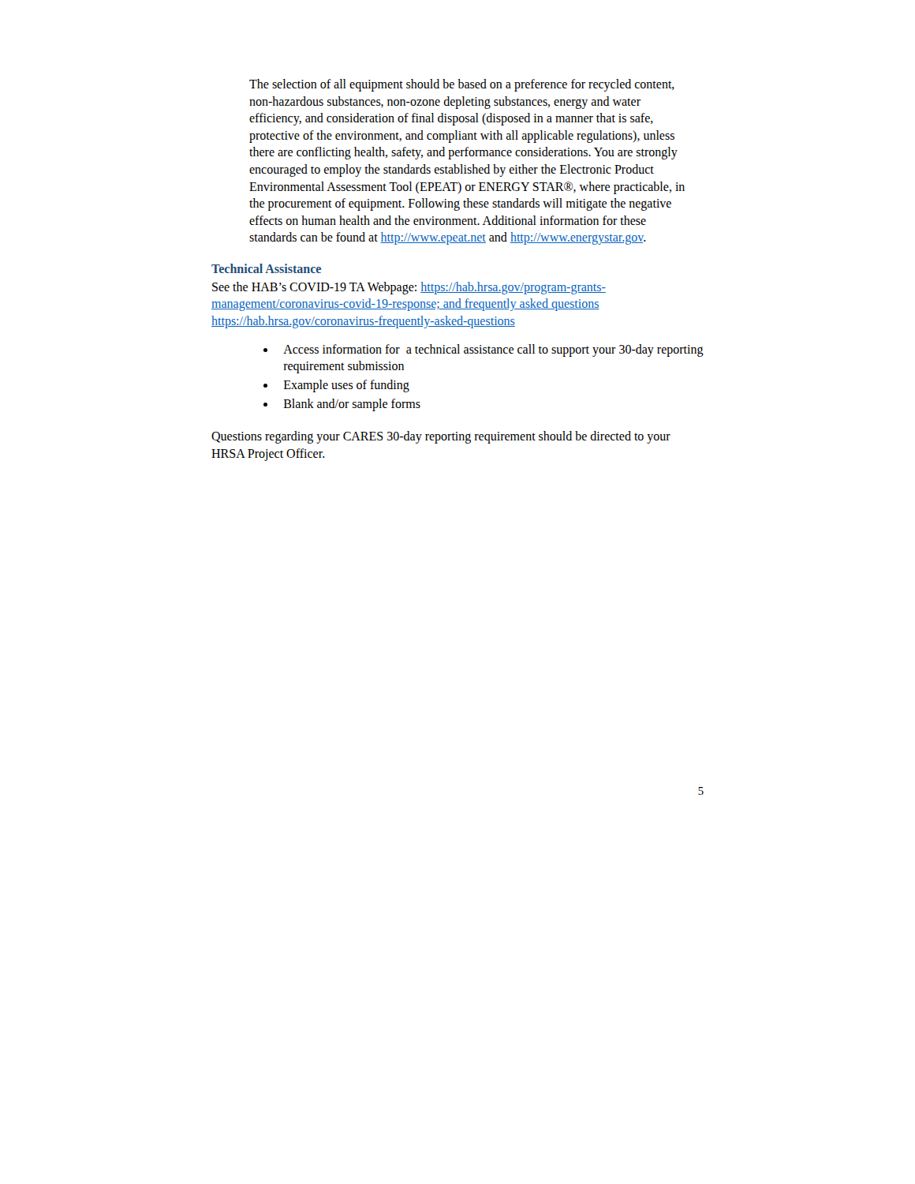The selection of all equipment should be based on a preference for recycled content, non-hazardous substances, non-ozone depleting substances, energy and water efficiency, and consideration of final disposal (disposed in a manner that is safe, protective of the environment, and compliant with all applicable regulations), unless there are conflicting health, safety, and performance considerations. You are strongly encouraged to employ the standards established by either the Electronic Product Environmental Assessment Tool (EPEAT) or ENERGY STAR®, where practicable, in the procurement of equipment. Following these standards will mitigate the negative effects on human health and the environment. Additional information for these standards can be found at http://www.epeat.net and http://www.energystar.gov.
Technical Assistance
See the HAB’s COVID-19 TA Webpage: https://hab.hrsa.gov/program-grants-management/coronavirus-covid-19-response; and frequently asked questions https://hab.hrsa.gov/coronavirus-frequently-asked-questions
Access information for a technical assistance call to support your 30-day reporting requirement submission
Example uses of funding
Blank and/or sample forms
Questions regarding your CARES 30-day reporting requirement should be directed to your HRSA Project Officer.
5